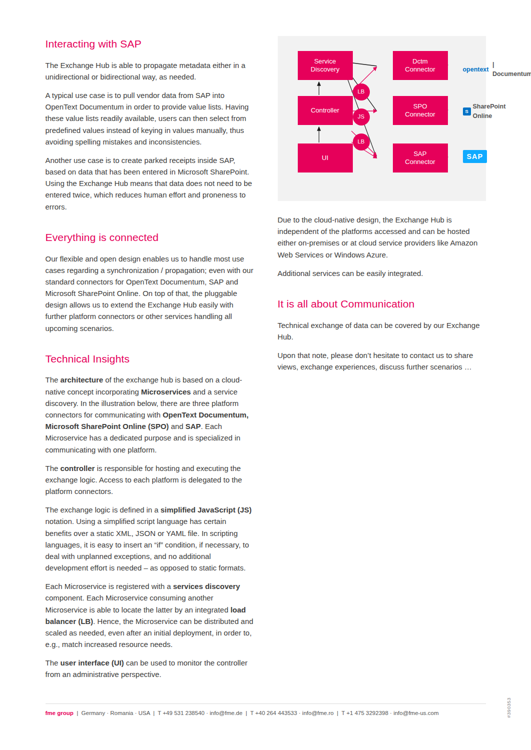Interacting with SAP
The Exchange Hub is able to propagate metadata either in a unidirectional or bidirectional way, as needed.
A typical use case is to pull vendor data from SAP into OpenText Documentum in order to provide value lists. Having these value lists readily available, users can then select from predefined values instead of keying in values manually, thus avoiding spelling mistakes and inconsistencies.
Another use case is to create parked receipts inside SAP, based on data that has been entered in Microsoft SharePoint. Using the Exchange Hub means that data does not need to be entered twice, which reduces human effort and proneness to errors.
Everything is connected
Our flexible and open design enables us to handle most use cases regarding a synchronization / propagation; even with our standard connectors for OpenText Documentum, SAP and Microsoft SharePoint Online. On top of that, the pluggable design allows us to extend the Exchange Hub easily with further platform connectors or other services handling all upcoming scenarios.
Technical Insights
The architecture of the exchange hub is based on a cloud-native concept incorporating Microservices and a service discovery. In the illustration below, there are three platform connectors for communicating with OpenText Documentum, Microsoft SharePoint Online (SPO) and SAP. Each Microservice has a dedicated purpose and is specialized in communicating with one platform.
The controller is responsible for hosting and executing the exchange logic. Access to each platform is delegated to the platform connectors.
The exchange logic is defined in a simplified JavaScript (JS) notation. Using a simplified script language has certain benefits over a static XML, JSON or YAML file. In scripting languages, it is easy to insert an “if” condition, if necessary, to deal with unplanned exceptions, and no additional development effort is needed – as opposed to static formats.
Each Microservice is registered with a services discovery component. Each Microservice consuming another Microservice is able to locate the latter by an integrated load balancer (LB). Hence, the Microservice can be distributed and scaled as needed, even after an initial deployment, in order to, e.g., match increased resource needs.
The user interface (UI) can be used to monitor the controller from an administrative perspective.
Service
Discovery
Controller
UI
Dctm
Connector
SPO
Connector
SAP
Connector
LB
JS
LB
opentext | Documentum
SSharePoint
Online
SAP
Due to the cloud-native design, the Exchange Hub is independent of the platforms accessed and can be hosted either on-premises or at cloud service providers like Amazon Web Services or Windows Azure.
Additional services can be easily integrated.
It is all about Communication
Technical exchange of data can be covered by our Exchange Hub.
Upon that note, please don’t hesitate to contact us to share views, exchange experiences, discuss further scenarios …
fme group | Germany · Romania · USA | T +49 531 238540 · info@fme.de | T +40 264 443533 · info@fme.ro | T +1 475 3292398 · info@fme-us.com
#390353